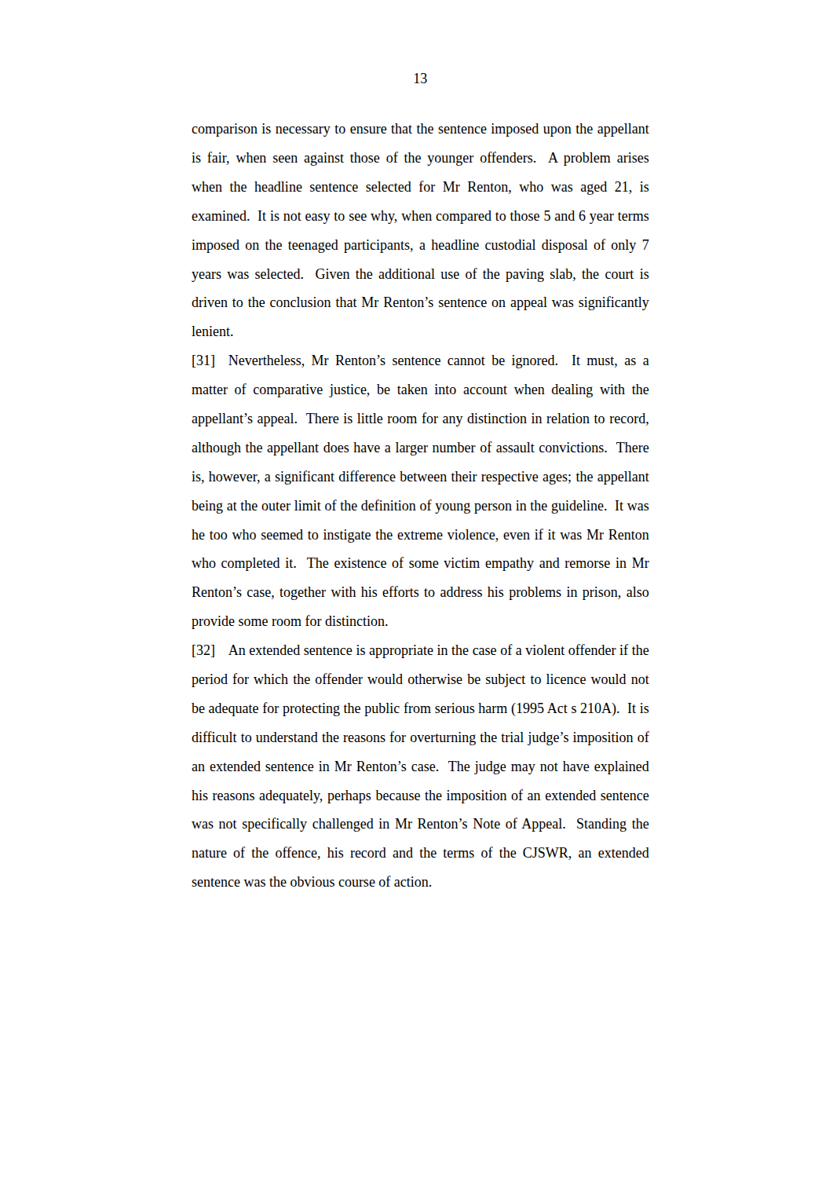13
comparison is necessary to ensure that the sentence imposed upon the appellant is fair, when seen against those of the younger offenders. A problem arises when the headline sentence selected for Mr Renton, who was aged 21, is examined. It is not easy to see why, when compared to those 5 and 6 year terms imposed on the teenaged participants, a headline custodial disposal of only 7 years was selected. Given the additional use of the paving slab, the court is driven to the conclusion that Mr Renton’s sentence on appeal was significantly lenient.
[31] Nevertheless, Mr Renton’s sentence cannot be ignored. It must, as a matter of comparative justice, be taken into account when dealing with the appellant’s appeal. There is little room for any distinction in relation to record, although the appellant does have a larger number of assault convictions. There is, however, a significant difference between their respective ages; the appellant being at the outer limit of the definition of young person in the guideline. It was he too who seemed to instigate the extreme violence, even if it was Mr Renton who completed it. The existence of some victim empathy and remorse in Mr Renton’s case, together with his efforts to address his problems in prison, also provide some room for distinction.
[32] An extended sentence is appropriate in the case of a violent offender if the period for which the offender would otherwise be subject to licence would not be adequate for protecting the public from serious harm (1995 Act s 210A). It is difficult to understand the reasons for overturning the trial judge’s imposition of an extended sentence in Mr Renton’s case. The judge may not have explained his reasons adequately, perhaps because the imposition of an extended sentence was not specifically challenged in Mr Renton’s Note of Appeal. Standing the nature of the offence, his record and the terms of the CJSWR, an extended sentence was the obvious course of action.